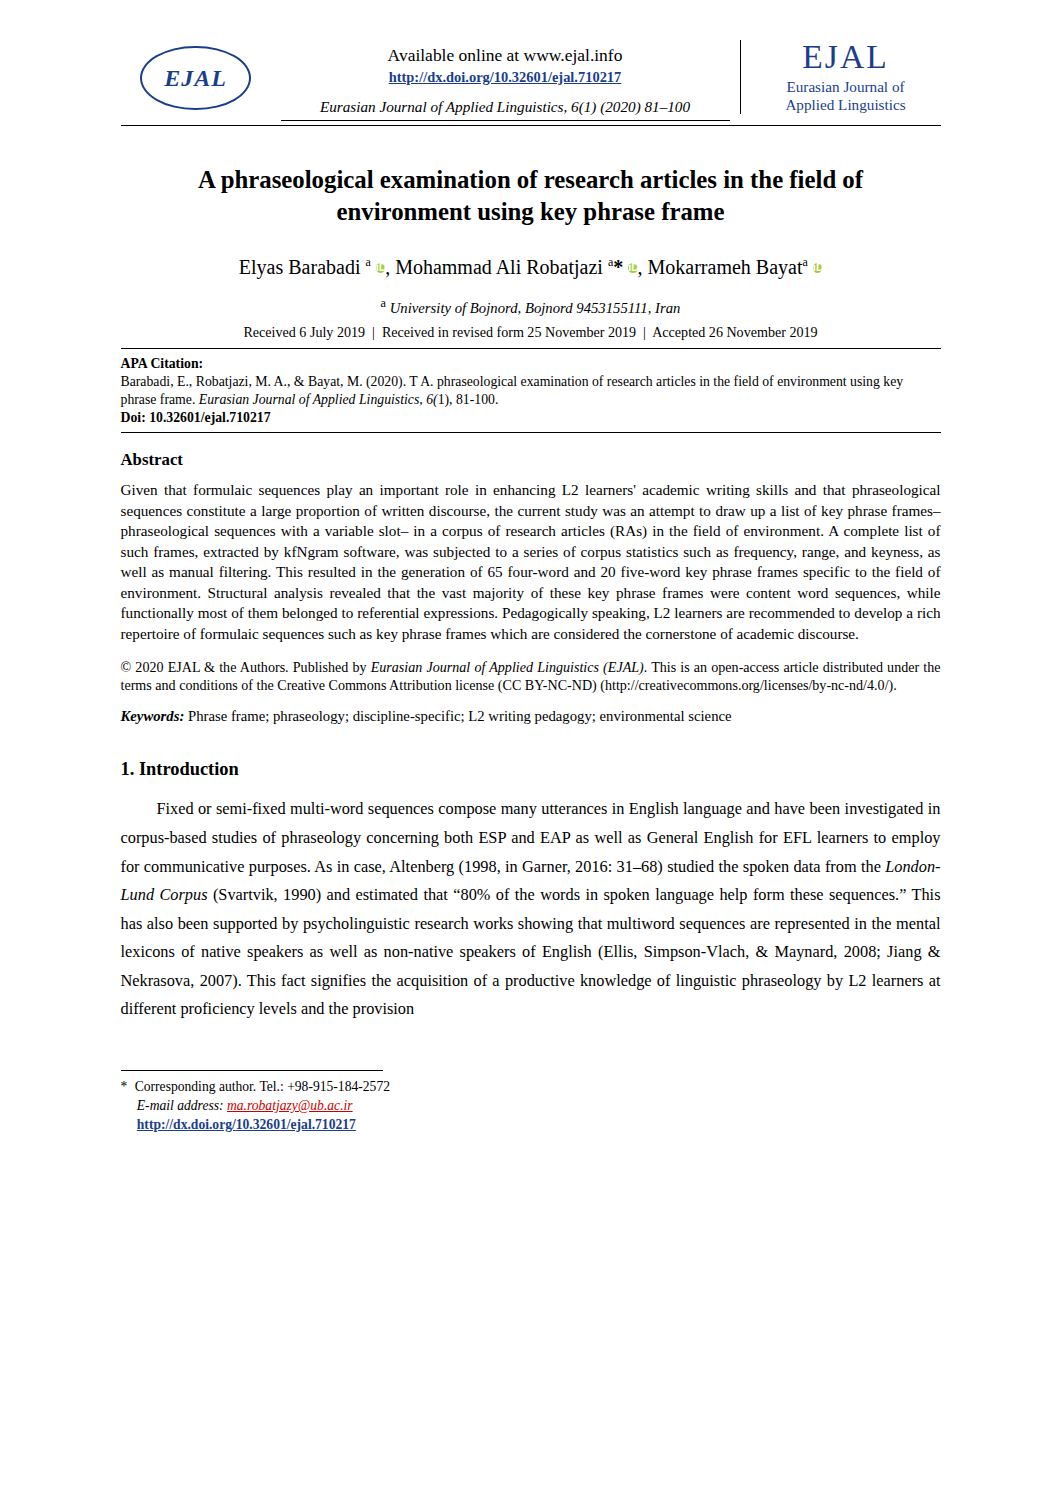EJAL
Available online at www.ejal.info
http://dx.doi.org/10.32601/ejal.710217
Eurasian Journal of Applied Linguistics, 6(1) (2020) 81–100
EJAL
Eurasian Journal of
Applied Linguistics
A phraseological examination of research articles in the field of
environment using key phrase frame
Elyas Barabadi a iD, Mohammad Ali Robatjazi a* iD, Mokarrameh Bayata iD
a University of Bojnord, Bojnord 9453155111, Iran
Received 6 July 2019 | Received in revised form 25 November 2019 | Accepted 26 November 2019
APA Citation:
Barabadi, E., Robatjazi, M. A., & Bayat, M. (2020). T A. phraseological examination of research articles in the field of environment using key phrase frame. Eurasian Journal of Applied Linguistics, 6(1), 81-100.
Doi: 10.32601/ejal.710217
Abstract
Given that formulaic sequences play an important role in enhancing L2 learners' academic writing skills and that phraseological sequences constitute a large proportion of written discourse, the current study was an attempt to draw up a list of key phrase frames– phraseological sequences with a variable slot– in a corpus of research articles (RAs) in the field of environment. A complete list of such frames, extracted by kfNgram software, was subjected to a series of corpus statistics such as frequency, range, and keyness, as well as manual filtering. This resulted in the generation of 65 four-word and 20 five-word key phrase frames specific to the field of environment. Structural analysis revealed that the vast majority of these key phrase frames were content word sequences, while functionally most of them belonged to referential expressions. Pedagogically speaking, L2 learners are recommended to develop a rich repertoire of formulaic sequences such as key phrase frames which are considered the cornerstone of academic discourse.
© 2020 EJAL & the Authors. Published by Eurasian Journal of Applied Linguistics (EJAL). This is an open-access article distributed under the terms and conditions of the Creative Commons Attribution license (CC BY-NC-ND) (http://creativecommons.org/licenses/by-nc-nd/4.0/).
Keywords: Phrase frame; phraseology; discipline-specific; L2 writing pedagogy; environmental science
1. Introduction
Fixed or semi-fixed multi-word sequences compose many utterances in English language and have been investigated in corpus-based studies of phraseology concerning both ESP and EAP as well as General English for EFL learners to employ for communicative purposes. As in case, Altenberg (1998, in Garner, 2016: 31–68) studied the spoken data from the London-Lund Corpus (Svartvik, 1990) and estimated that “80% of the words in spoken language help form these sequences.” This has also been supported by psycholinguistic research works showing that multiword sequences are represented in the mental lexicons of native speakers as well as non-native speakers of English (Ellis, Simpson-Vlach, & Maynard, 2008; Jiang & Nekrasova, 2007). This fact signifies the acquisition of a productive knowledge of linguistic phraseology by L2 learners at different proficiency levels and the provision
* Corresponding author. Tel.: +98-915-184-2572
E-mail address: ma.robatjazy@ub.ac.ir
http://dx.doi.org/10.32601/ejal.710217